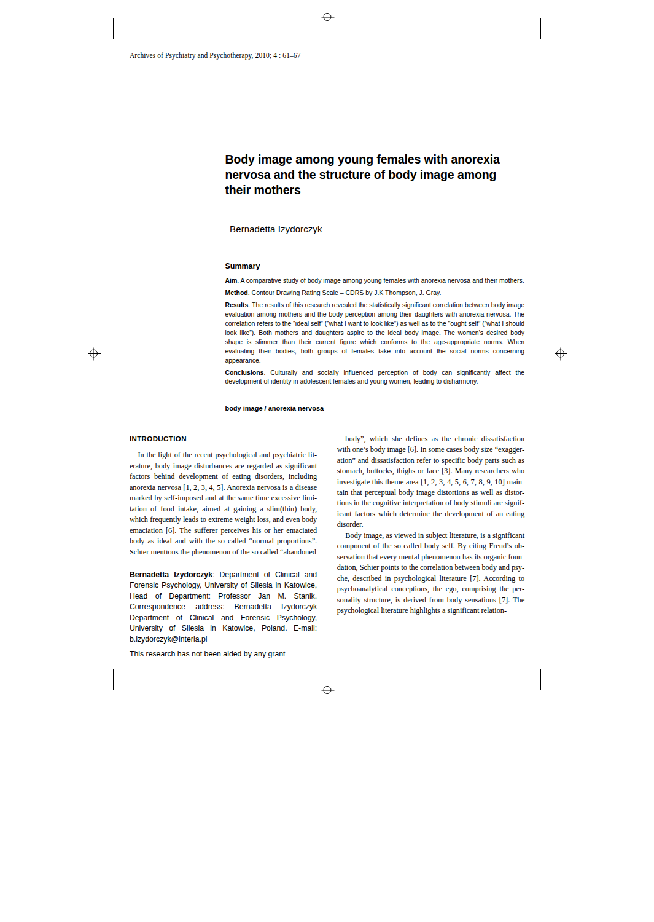Archives of Psychiatry and Psychotherapy, 2010; 4 : 61–67
Body image among young females with anorexia nervosa and the structure of body image among their mothers
Bernadetta Izydorczyk
Summary
Aim. A comparative study of body image among young females with anorexia nervosa and their mothers.
Method. Contour Drawing Rating Scale – CDRS by J.K Thompson, J. Gray.
Results. The results of this research revealed the statistically significant correlation between body image evaluation among mothers and the body perception among their daughters with anorexia nervosa. The correlation refers to the “ideal self” (“what I want to look like”) as well as to the “ought self” (“what I should look like”). Both mothers and daughters aspire to the ideal body image. The women’s desired body shape is slimmer than their current figure which conforms to the age-appropriate norms. When evaluating their bodies, both groups of females take into account the social norms concerning appearance.
Conclusions. Culturally and socially influenced perception of body can significantly affect the development of identity in adolescent females and young women, leading to disharmony.
body image / anorexia nervosa
INTRODUCTION
In the light of the recent psychological and psychiatric literature, body image disturbances are regarded as significant factors behind development of eating disorders, including anorexia nervosa [1, 2, 3, 4, 5]. Anorexia nervosa is a disease marked by self-imposed and at the same time excessive limitation of food intake, aimed at gaining a slim(thin) body, which frequently leads to extreme weight loss, and even body emaciation [6]. The sufferer perceives his or her emaciated body as ideal and with the so called “normal proportions”. Schier mentions the phenomenon of the so called “abandoned
Bernadetta Izydorczyk: Department of Clinical and Forensic Psychology, University of Silesia in Katowice, Head of Department: Professor Jan M. Stanik. Correspondence address: Bernadetta Izydorczyk Department of Clinical and Forensic Psychology, University of Silesia in Katowice, Poland. E-mail: b.izydorczyk@interia.pl
This research has not been aided by any grant
body”, which she defines as the chronic dissatisfaction with one’s body image [6]. In some cases body size “exaggeration” and dissatisfaction refer to specific body parts such as stomach, buttocks, thighs or face [3]. Many researchers who investigate this theme area [1, 2, 3, 4, 5, 6, 7, 8, 9, 10] maintain that perceptual body image distortions as well as distortions in the cognitive interpretation of body stimuli are significant factors which determine the development of an eating disorder.
Body image, as viewed in subject literature, is a significant component of the so called body self. By citing Freud’s observation that every mental phenomenon has its organic foundation, Schier points to the correlation between body and psyche, described in psychological literature [7]. According to psychoanalytical conceptions, the ego, comprising the personality structure, is derived from body sensations [7]. The psychological literature highlights a significant relation-